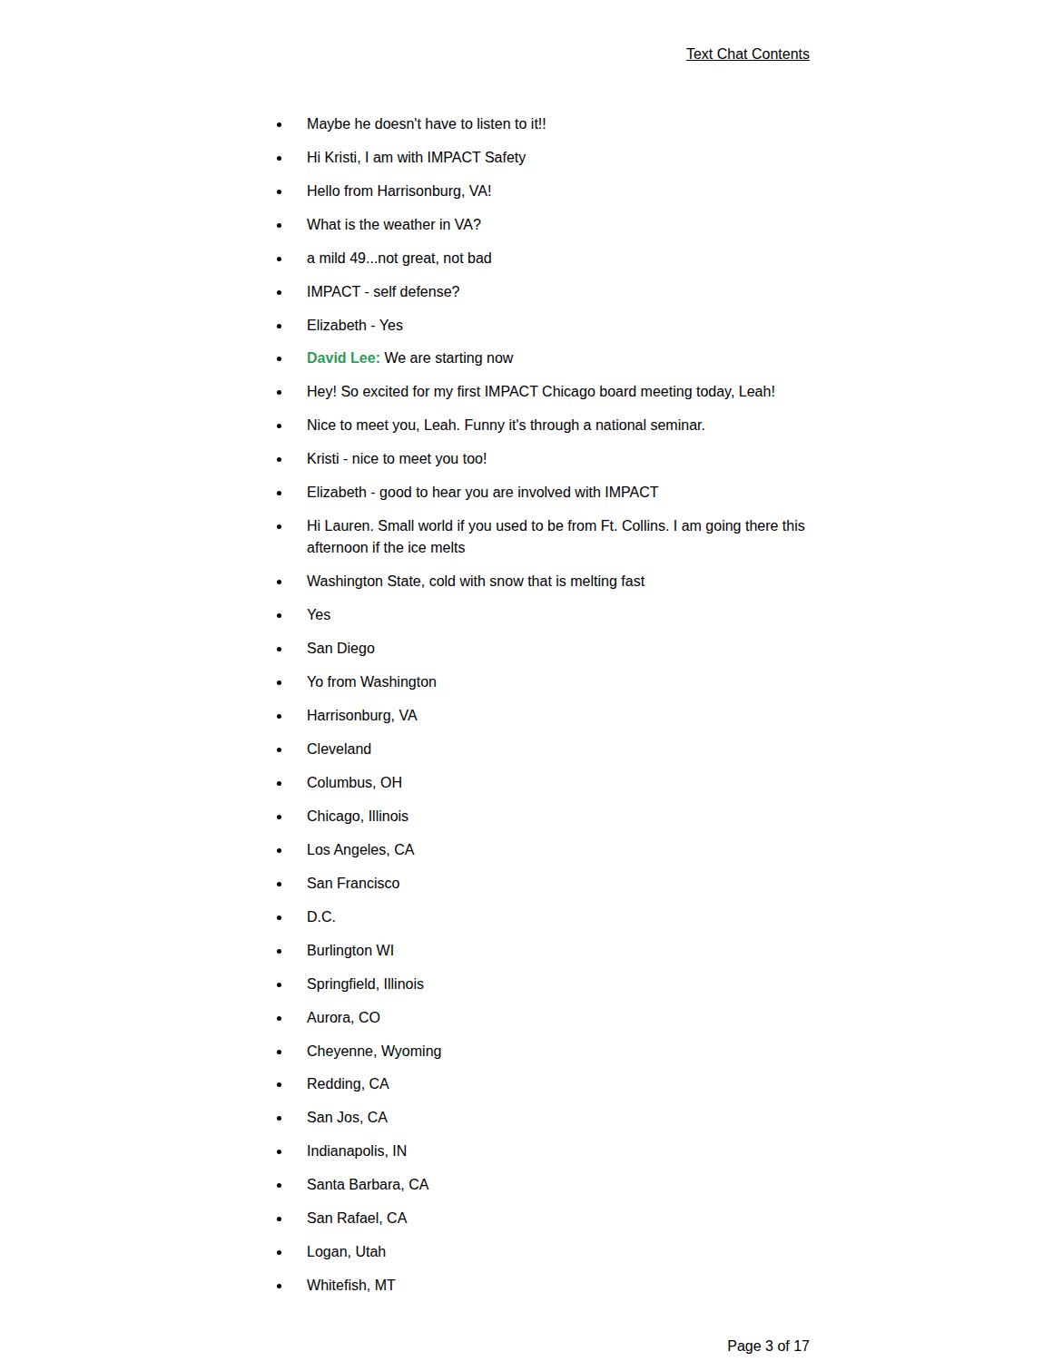Text Chat Contents
Maybe he doesn't have to listen to it!!
Hi Kristi, I am with IMPACT Safety
Hello from Harrisonburg, VA!
What is the weather in VA?
a mild 49...not great, not bad
IMPACT - self defense?
Elizabeth - Yes
David Lee: We are starting now
Hey! So excited for my first IMPACT Chicago board meeting today, Leah!
Nice to meet you, Leah. Funny it's through a national seminar.
Kristi - nice to meet you too!
Elizabeth - good to hear you are involved with IMPACT
Hi Lauren. Small world if you used to be from Ft. Collins. I am going there this afternoon if the ice melts
Washington State, cold with snow that is melting fast
Yes
San Diego
Yo from Washington
Harrisonburg, VA
Cleveland
Columbus, OH
Chicago, Illinois
Los Angeles, CA
San Francisco
D.C.
Burlington WI
Springfield, Illinois
Aurora, CO
Cheyenne, Wyoming
Redding, CA
San Jos, CA
Indianapolis, IN
Santa Barbara, CA
San Rafael, CA
Logan, Utah
Whitefish, MT
Page 3 of 17